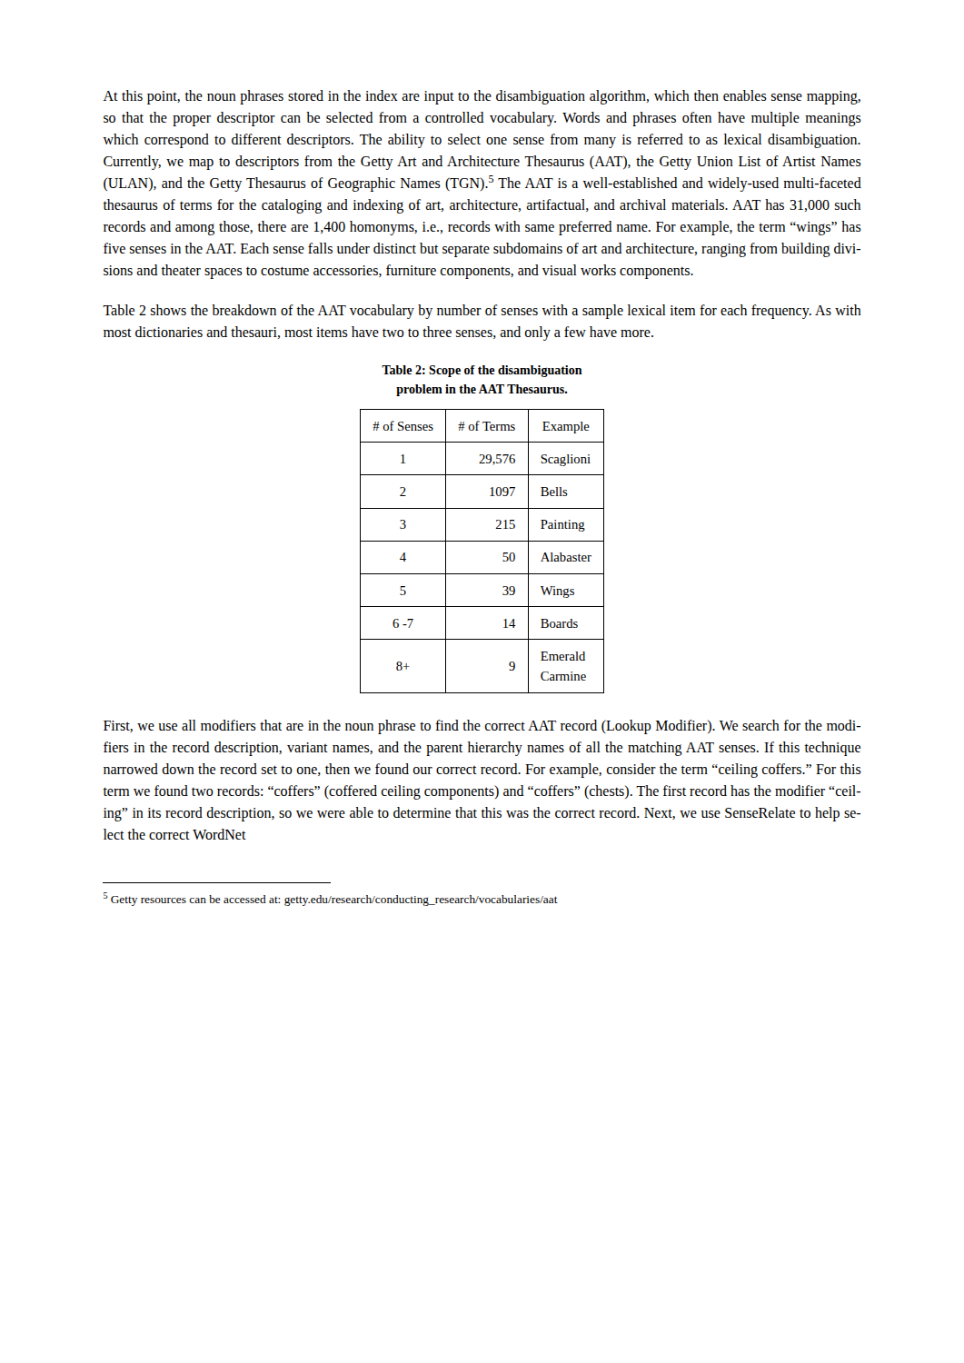At this point, the noun phrases stored in the index are input to the disambiguation algorithm, which then enables sense mapping, so that the proper descriptor can be selected from a controlled vocabulary. Words and phrases often have multiple meanings which correspond to different descriptors. The ability to select one sense from many is referred to as lexical disambiguation. Currently, we map to descriptors from the Getty Art and Architecture Thesaurus (AAT), the Getty Union List of Artist Names (ULAN), and the Getty Thesaurus of Geographic Names (TGN).5 The AAT is a well-established and widely-used multi-faceted thesaurus of terms for the cataloging and indexing of art, architecture, artifactual, and archival materials. AAT has 31,000 such records and among those, there are 1,400 homonyms, i.e., records with same preferred name. For example, the term “wings” has five senses in the AAT. Each sense falls under distinct but separate subdomains of art and architecture, ranging from building divisions and theater spaces to costume accessories, furniture components, and visual works components.
Table 2 shows the breakdown of the AAT vocabulary by number of senses with a sample lexical item for each frequency. As with most dictionaries and thesauri, most items have two to three senses, and only a few have more.
Table 2: Scope of the disambiguation problem in the AAT Thesaurus.
| # of Senses | # of Terms | Example |
| --- | --- | --- |
| 1 | 29,576 | Scaglioni |
| 2 | 1097 | Bells |
| 3 | 215 | Painting |
| 4 | 50 | Alabaster |
| 5 | 39 | Wings |
| 6 -7 | 14 | Boards |
| 8+ | 9 | Emerald Carmine |
First, we use all modifiers that are in the noun phrase to find the correct AAT record (Lookup Modifier). We search for the modifiers in the record description, variant names, and the parent hierarchy names of all the matching AAT senses. If this technique narrowed down the record set to one, then we found our correct record. For example, consider the term “ceiling coffers.” For this term we found two records: “coffers” (coffered ceiling components) and “coffers” (chests). The first record has the modifier “ceiling” in its record description, so we were able to determine that this was the correct record. Next, we use SenseRelate to help select the correct WordNet
5 Getty resources can be accessed at: getty.edu/research/conducting_research/vocabularies/aat